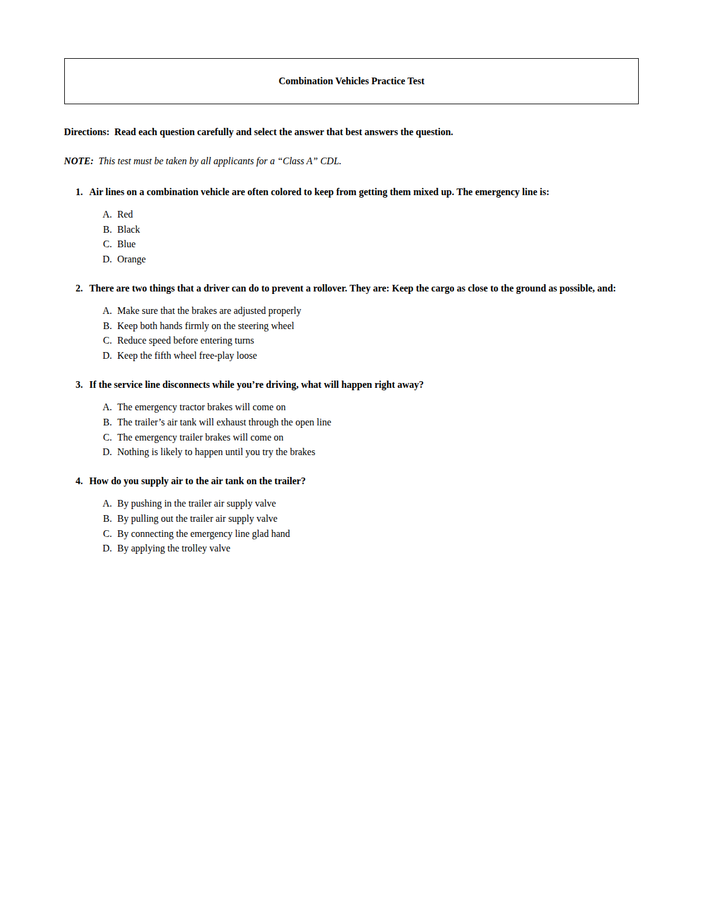Combination Vehicles Practice Test
Directions: Read each question carefully and select the answer that best answers the question.
NOTE: This test must be taken by all applicants for a “Class A” CDL.
Air lines on a combination vehicle are often colored to keep from getting them mixed up. The emergency line is:
Red
Black
Blue
Orange
There are two things that a driver can do to prevent a rollover. They are: Keep the cargo as close to the ground as possible, and:
Make sure that the brakes are adjusted properly
Keep both hands firmly on the steering wheel
Reduce speed before entering turns
Keep the fifth wheel free-play loose
If the service line disconnects while you’re driving, what will happen right away?
The emergency tractor brakes will come on
The trailer’s air tank will exhaust through the open line
The emergency trailer brakes will come on
Nothing is likely to happen until you try the brakes
How do you supply air to the air tank on the trailer?
By pushing in the trailer air supply valve
By pulling out the trailer air supply valve
By connecting the emergency line glad hand
By applying the trolley valve